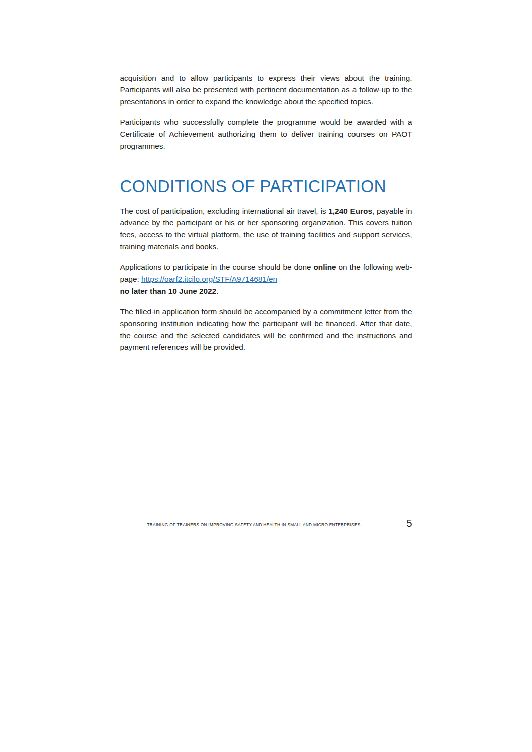acquisition and to allow participants to express their views about the training. Participants will also be presented with pertinent documentation as a follow-up to the presentations in order to expand the knowledge about the specified topics.
Participants who successfully complete the programme would be awarded with a Certificate of Achievement authorizing them to deliver training courses on PAOT programmes.
Conditions of participation
The cost of participation, excluding international air travel, is 1,240 Euros, payable in advance by the participant or his or her sponsoring organization. This covers tuition fees, access to the virtual platform, the use of training facilities and support services, training materials and books.
Applications to participate in the course should be done online on the following webpage: https://oarf2.itcilo.org/STF/A9714681/en
no later than 10 June 2022.
The filled-in application form should be accompanied by a commitment letter from the sponsoring institution indicating how the participant will be financed. After that date, the course and the selected candidates will be confirmed and the instructions and payment references will be provided.
Training of trainers on improving safety and health in small and micro enterprises
5